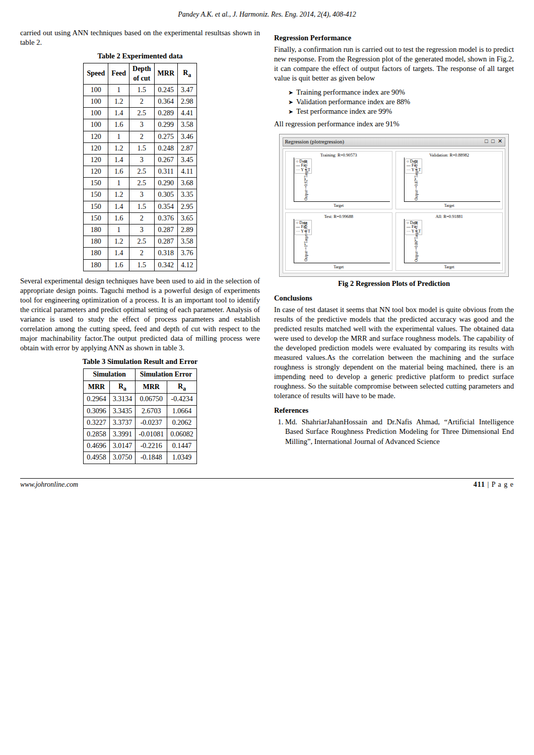Pandey A.K. et al., J. Harmoniz. Res. Eng. 2014, 2(4), 408-412
carried out using ANN techniques based on the experimental resultsas shown in table 2.
Table 2 Experimented data
| Speed | Feed | Depth of cut | MRR | R a |
| --- | --- | --- | --- | --- |
| 100 | 1 | 1.5 | 0.245 | 3.47 |
| 100 | 1.2 | 2 | 0.364 | 2.98 |
| 100 | 1.4 | 2.5 | 0.289 | 4.41 |
| 100 | 1.6 | 3 | 0.299 | 3.58 |
| 120 | 1 | 2 | 0.275 | 3.46 |
| 120 | 1.2 | 1.5 | 0.248 | 2.87 |
| 120 | 1.4 | 3 | 0.267 | 3.45 |
| 120 | 1.6 | 2.5 | 0.311 | 4.11 |
| 150 | 1 | 2.5 | 0.290 | 3.68 |
| 150 | 1.2 | 3 | 0.305 | 3.35 |
| 150 | 1.4 | 1.5 | 0.354 | 2.95 |
| 150 | 1.6 | 2 | 0.376 | 3.65 |
| 180 | 1 | 3 | 0.287 | 2.89 |
| 180 | 1.2 | 2.5 | 0.287 | 3.58 |
| 180 | 1.4 | 2 | 0.318 | 3.76 |
| 180 | 1.6 | 1.5 | 0.342 | 4.12 |
Several experimental design techniques have been used to aid in the selection of appropriate design points. Taguchi method is a powerful design of experiments tool for engineering optimization of a process. It is an important tool to identify the critical parameters and predict optimal setting of each parameter. Analysis of variance is used to study the effect of process parameters and establish correlation among the cutting speed, feed and depth of cut with respect to the major machinability factor.The output predicted data of milling process were obtain with error by applying ANN as shown in table 3.
Table 3 Simulation Result and Error
| Simulation | Simulation Error |
| --- | --- |
| MRR | R a | MRR | R a |
| 0.2964 | 3.3134 | 0.06750 | -0.4234 |
| 0.3096 | 3.3435 | 2.6703 | 1.0664 |
| 0.3227 | 3.3737 | -0.0237 | 0.2062 |
| 0.2858 | 3.3991 | -0.01081 | 0.06082 |
| 0.4696 | 3.0147 | -0.2216 | 0.1447 |
| 0.4958 | 3.0750 | -0.1848 | 1.0349 |
Regression Performance
Finally, a confirmation run is carried out to test the regression model is to predict new response. From the Regression plot of the generated model, shown in Fig.2, it can compare the effect of output factors of targets. The response of all target value is quit better as given below
Training performance index are 90%
Validation performance index are 88%
Test performance index are 99%
All regression performance index are 91%
Regression (plotregression)□ □ ✕
Training: R=0.90573
○ Data
— Fit
··· Y = T
Output~=0.92*Target+0.39
Target
Validation: R=0.88982
○ Data
— Fit
··· Y = T
Output~=0.87*Target+0.53
Target
Test: R=0.99688
○ Data
— Fit
··· Y = T
Output~=1*Target+0.0065
Target
All: R=0.91881
○ Data
— Fit
··· Y = T
Output~=0.86*Target+0.34
Target
Fig 2 Regression Plots of Prediction
Conclusions
In case of test dataset it seems that NN tool box model is quite obvious from the results of the predictive models that the predicted accuracy was good and the predicted results matched well with the experimental values. The obtained data were used to develop the MRR and surface roughness models. The capability of the developed prediction models were evaluated by comparing its results with measured values.As the correlation between the machining and the surface roughness is strongly dependent on the material being machined, there is an impending need to develop a generic predictive platform to predict surface roughness. So the suitable compromise between selected cutting parameters and tolerance of results will have to be made.
References
Md. ShahriarJahanHossain and Dr.Nafis Ahmad, “Artificial Intelligence Based Surface Roughness Prediction Modeling for Three Dimensional End Milling”, International Journal of Advanced Science
www.johronline.com 411 | P a g e